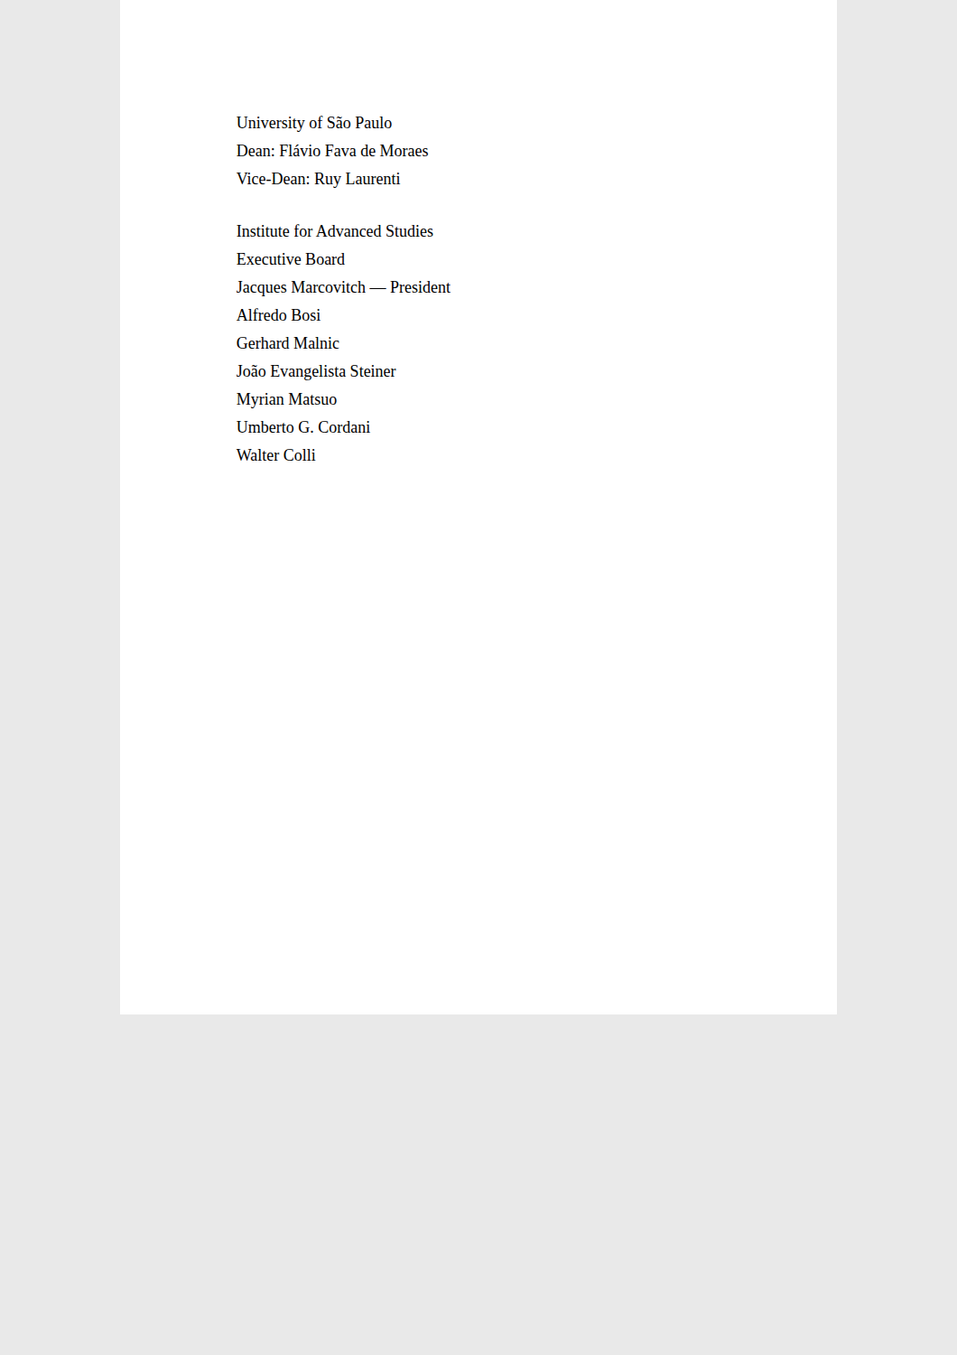University of São Paulo
Dean: Flávio Fava de Moraes
Vice-Dean: Ruy Laurenti
Institute for Advanced Studies
Executive Board
Jacques Marcovitch — President
Alfredo Bosi
Gerhard Malnic
João Evangelista Steiner
Myrian Matsuo
Umberto G. Cordani
Walter Colli